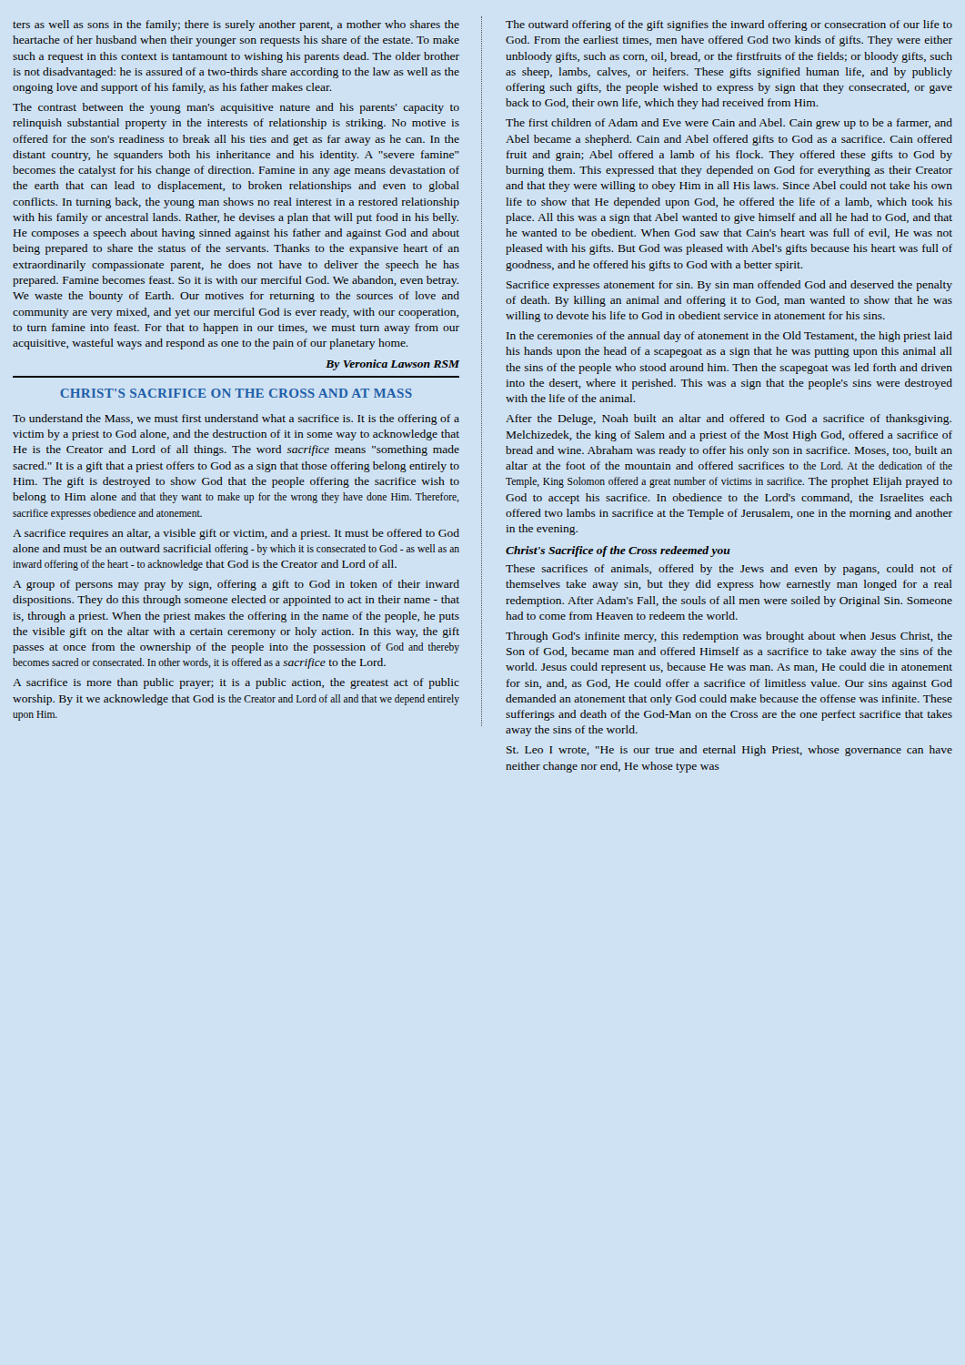ters as well as sons in the family; there is surely another parent, a mother who shares the heartache of her husband when their younger son requests his share of the estate. To make such a request in this context is tantamount to wishing his parents dead. The older brother is not disadvantaged: he is assured of a two-thirds share according to the law as well as the ongoing love and support of his family, as his father makes clear.
The contrast between the young man's acquisitive nature and his parents' capacity to relinquish substantial property in the interests of relationship is striking. No motive is offered for the son's readiness to break all his ties and get as far away as he can. In the distant country, he squanders both his inheritance and his identity. A "severe famine" becomes the catalyst for his change of direction. Famine in any age means devastation of the earth that can lead to displacement, to broken relationships and even to global conflicts. In turning back, the young man shows no real interest in a restored relationship with his family or ancestral lands. Rather, he devises a plan that will put food in his belly. He composes a speech about having sinned against his father and against God and about being prepared to share the status of the servants. Thanks to the expansive heart of an extraordinarily compassionate parent, he does not have to deliver the speech he has prepared. Famine becomes feast. So it is with our merciful God. We abandon, even betray. We waste the bounty of Earth. Our motives for returning to the sources of love and community are very mixed, and yet our merciful God is ever ready, with our cooperation, to turn famine into feast. For that to happen in our times, we must turn away from our acquisitive, wasteful ways and respond as one to the pain of our planetary home.
By Veronica Lawson RSM
Christ's Sacrifice on the Cross and at Mass
To understand the Mass, we must first understand what a sacrifice is. It is the offering of a victim by a priest to God alone, and the destruction of it in some way to acknowledge that He is the Creator and Lord of all things. The word sacrifice means "something made sacred." It is a gift that a priest offers to God as a sign that those offering belong entirely to Him. The gift is destroyed to show God that the people offering the sacrifice wish to belong to Him alone and that they want to make up for the wrong they have done Him. Therefore, sacrifice expresses obedience and atonement.
A sacrifice requires an altar, a visible gift or victim, and a priest. It must be offered to God alone and must be an outward sacrificial offering - by which it is consecrated to God - as well as an inward offering of the heart - to acknowledge that God is the Creator and Lord of all.
A group of persons may pray by sign, offering a gift to God in token of their inward dispositions. They do this through someone elected or appointed to act in their name - that is, through a priest. When the priest makes the offering in the name of the people, he puts the visible gift on the altar with a certain ceremony or holy action. In this way, the gift passes at once from the ownership of the people into the possession of God and thereby becomes sacred or consecrated. In other words, it is offered as a sacrifice to the Lord.
A sacrifice is more than public prayer; it is a public action, the greatest act of public worship. By it we acknowledge that God is the Creator and Lord of all and that we depend entirely upon Him.
The outward offering of the gift signifies the inward offering or consecration of our life to God. From the earliest times, men have offered God two kinds of gifts. They were either unbloody gifts, such as corn, oil, bread, or the firstfruits of the fields; or bloody gifts, such as sheep, lambs, calves, or heifers. These gifts signified human life, and by publicly offering such gifts, the people wished to express by sign that they consecrated, or gave back to God, their own life, which they had received from Him.
The first children of Adam and Eve were Cain and Abel. Cain grew up to be a farmer, and Abel became a shepherd. Cain and Abel offered gifts to God as a sacrifice. Cain offered fruit and grain; Abel offered a lamb of his flock. They offered these gifts to God by burning them. This expressed that they depended on God for everything as their Creator and that they were willing to obey Him in all His laws. Since Abel could not take his own life to show that He depended upon God, he offered the life of a lamb, which took his place. All this was a sign that Abel wanted to give himself and all he had to God, and that he wanted to be obedient. When God saw that Cain's heart was full of evil, He was not pleased with his gifts. But God was pleased with Abel's gifts because his heart was full of goodness, and he offered his gifts to God with a better spirit.
Sacrifice expresses atonement for sin. By sin man offended God and deserved the penalty of death. By killing an animal and offering it to God, man wanted to show that he was willing to devote his life to God in obedient service in atonement for his sins.
In the ceremonies of the annual day of atonement in the Old Testament, the high priest laid his hands upon the head of a scapegoat as a sign that he was putting upon this animal all the sins of the people who stood around him. Then the scapegoat was led forth and driven into the desert, where it perished. This was a sign that the people's sins were destroyed with the life of the animal.
After the Deluge, Noah built an altar and offered to God a sacrifice of thanksgiving. Melchizedek, the king of Salem and a priest of the Most High God, offered a sacrifice of bread and wine. Abraham was ready to offer his only son in sacrifice. Moses, too, built an altar at the foot of the mountain and offered sacrifices to the Lord. At the dedication of the Temple, King Solomon offered a great number of victims in sacrifice. The prophet Elijah prayed to God to accept his sacrifice. In obedience to the Lord's command, the Israelites each offered two lambs in sacrifice at the Temple of Jerusalem, one in the morning and another in the evening.
Christ's Sacrifice of the Cross redeemed you
These sacrifices of animals, offered by the Jews and even by pagans, could not of themselves take away sin, but they did express how earnestly man longed for a real redemption. After Adam's Fall, the souls of all men were soiled by Original Sin. Someone had to come from Heaven to redeem the world.
Through God's infinite mercy, this redemption was brought about when Jesus Christ, the Son of God, became man and offered Himself as a sacrifice to take away the sins of the world. Jesus could represent us, because He was man. As man, He could die in atonement for sin, and, as God, He could offer a sacrifice of limitless value. Our sins against God demanded an atonement that only God could make because the offense was infinite. These sufferings and death of the God-Man on the Cross are the one perfect sacrifice that takes away the sins of the world.
St. Leo I wrote, "He is our true and eternal High Priest, whose governance can have neither change nor end, He whose type was